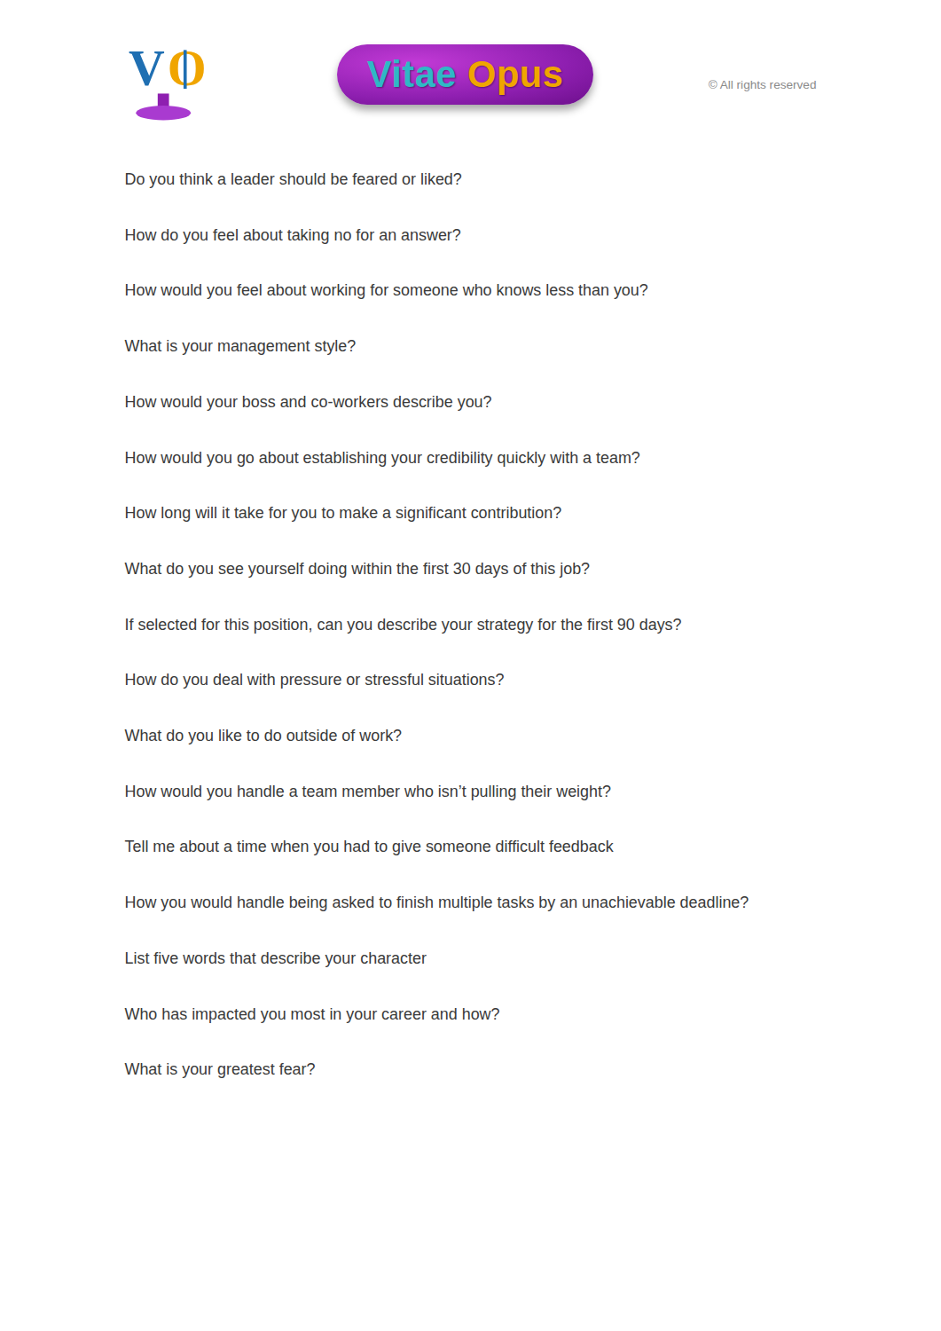V O
Vitae Opus
© All rights reserved
Do you think a leader should be feared or liked?
How do you feel about taking no for an answer?
How would you feel about working for someone who knows less than you?
What is your management style?
How would your boss and co-workers describe you?
How would you go about establishing your credibility quickly with a team?
How long will it take for you to make a significant contribution?
What do you see yourself doing within the first 30 days of this job?
If selected for this position, can you describe your strategy for the first 90 days?
How do you deal with pressure or stressful situations?
What do you like to do outside of work?
How would you handle a team member who isn’t pulling their weight?
Tell me about a time when you had to give someone difficult feedback
How you would handle being asked to finish multiple tasks by an unachievable deadline?
List five words that describe your character
Who has impacted you most in your career and how?
What is your greatest fear?